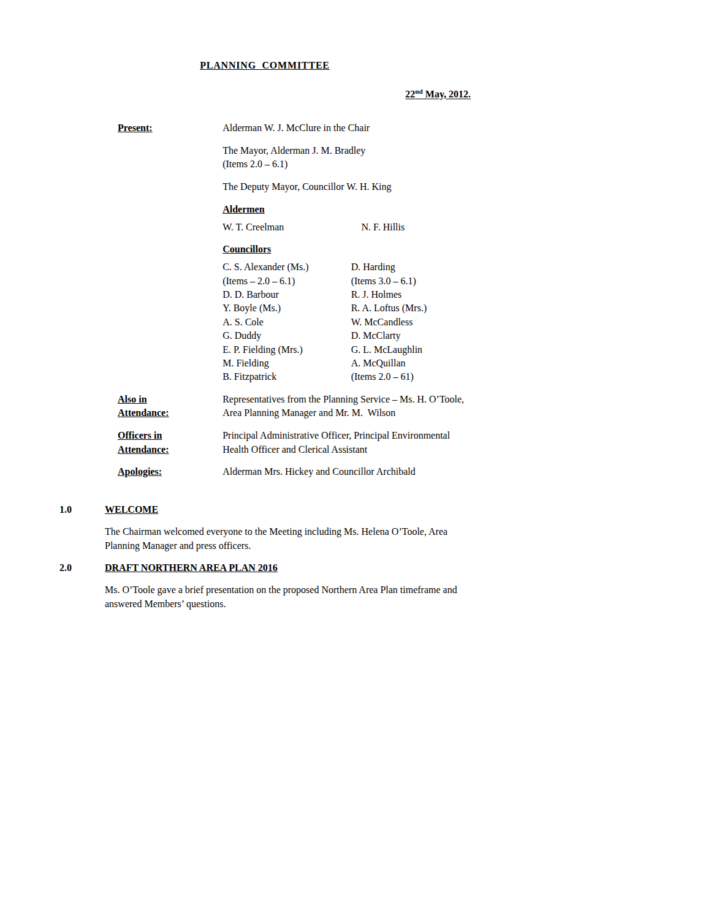PLANNING COMMITTEE
22nd May, 2012.
| Present: | Alderman W. J. McClure in the Chair |
| | The Mayor, Alderman J. M. Bradley (Items 2.0 – 6.1) |
| | The Deputy Mayor, Councillor W. H. King |
| | Aldermen / W. T. Creelman / N. F. Hillis / |
| | Councillors / C. S. Alexander (Ms.) (Items – 2.0 – 6.1) / D. Harding (Items 3.0 – 6.1) / / D. D. Barbour / R. J. Holmes / / Y. Boyle (Ms.) / R. A. Loftus (Mrs.) / / A. S. Cole / W. McCandless / / G. Duddy / D. McClarty / / E. P. Fielding (Mrs.) / G. L. McLaughlin / / M. Fielding / A. McQuillan / / B. Fitzpatrick / (Items 2.0 – 61) / |
| Also in Attendance: | Representatives from the Planning Service – Ms. H. O’Toole, Area Planning Manager and Mr. M. Wilson |
| Officers in Attendance: | Principal Administrative Officer, Principal Environmental Health Officer and Clerical Assistant |
| Apologies: | Alderman Mrs. Hickey and Councillor Archibald |
| 1.0 | WELCOME |
| | The Chairman welcomed everyone to the Meeting including Ms. Helena O’Toole, Area Planning Manager and press officers. |
| 2.0 | DRAFT NORTHERN AREA PLAN 2016 |
| | Ms. O’Toole gave a brief presentation on the proposed Northern Area Plan timeframe and answered Members’ questions. |